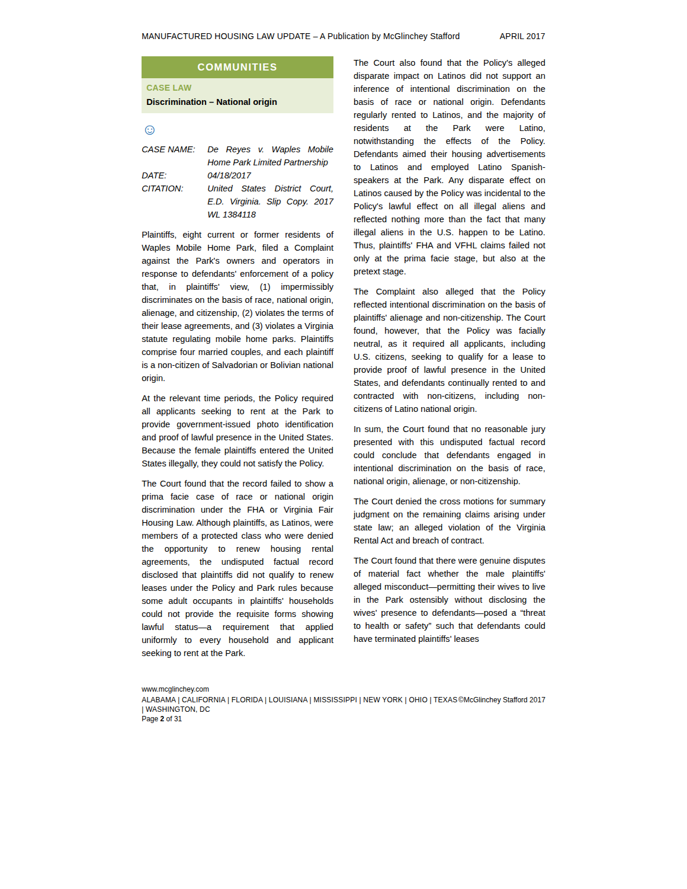MANUFACTURED HOUSING LAW UPDATE – A Publication by McGlinchey Stafford
APRIL 2017
COMMUNITIES
CASE LAW
Discrimination – National origin
☺
CASE NAME:
De Reyes v. Waples Mobile Home Park Limited Partnership
DATE:
04/18/2017
CITATION:
United States District Court, E.D. Virginia. Slip Copy. 2017 WL 1384118
Plaintiffs, eight current or former residents of Waples Mobile Home Park, filed a Complaint against the Park's owners and operators in response to defendants' enforcement of a policy that, in plaintiffs' view, (1) impermissibly discriminates on the basis of race, national origin, alienage, and citizenship, (2) violates the terms of their lease agreements, and (3) violates a Virginia statute regulating mobile home parks. Plaintiffs comprise four married couples, and each plaintiff is a non-citizen of Salvadorian or Bolivian national origin.
At the relevant time periods, the Policy required all applicants seeking to rent at the Park to provide government-issued photo identification and proof of lawful presence in the United States. Because the female plaintiffs entered the United States illegally, they could not satisfy the Policy.
The Court found that the record failed to show a prima facie case of race or national origin discrimination under the FHA or Virginia Fair Housing Law. Although plaintiffs, as Latinos, were members of a protected class who were denied the opportunity to renew housing rental agreements, the undisputed factual record disclosed that plaintiffs did not qualify to renew leases under the Policy and Park rules because some adult occupants in plaintiffs' households could not provide the requisite forms showing lawful status—a requirement that applied uniformly to every household and applicant seeking to rent at the Park.
The Court also found that the Policy's alleged disparate impact on Latinos did not support an inference of intentional discrimination on the basis of race or national origin. Defendants regularly rented to Latinos, and the majority of residents at the Park were Latino, notwithstanding the effects of the Policy. Defendants aimed their housing advertisements to Latinos and employed Latino Spanish-speakers at the Park. Any disparate effect on Latinos caused by the Policy was incidental to the Policy's lawful effect on all illegal aliens and reflected nothing more than the fact that many illegal aliens in the U.S. happen to be Latino. Thus, plaintiffs' FHA and VFHL claims failed not only at the prima facie stage, but also at the pretext stage.
The Complaint also alleged that the Policy reflected intentional discrimination on the basis of plaintiffs' alienage and non-citizenship. The Court found, however, that the Policy was facially neutral, as it required all applicants, including U.S. citizens, seeking to qualify for a lease to provide proof of lawful presence in the United States, and defendants continually rented to and contracted with non-citizens, including non-citizens of Latino national origin.
In sum, the Court found that no reasonable jury presented with this undisputed factual record could conclude that defendants engaged in intentional discrimination on the basis of race, national origin, alienage, or non-citizenship.
The Court denied the cross motions for summary judgment on the remaining claims arising under state law; an alleged violation of the Virginia Rental Act and breach of contract.
The Court found that there were genuine disputes of material fact whether the male plaintiffs' alleged misconduct—permitting their wives to live in the Park ostensibly without disclosing the wives' presence to defendants—posed a “threat to health or safety” such that defendants could have terminated plaintiffs' leases
www.mcglinchey.com
ALABAMA | CALIFORNIA | FLORIDA | LOUISIANA | MISSISSIPPI | NEW YORK | OHIO | TEXAS | WASHINGTON, DC
©McGlinchey Stafford 2017
Page 2 of 31